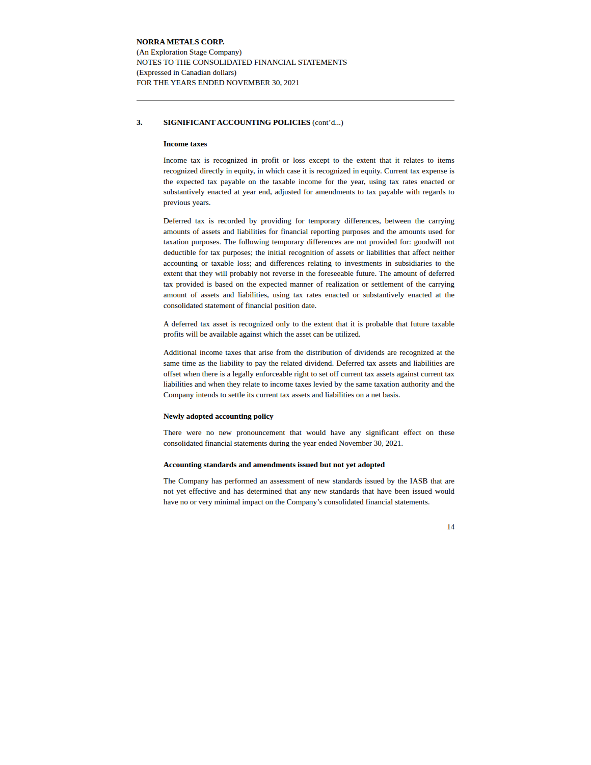Norra Metals Corp.
(An Exploration Stage Company)
NOTES TO THE CONSOLIDATED FINANCIAL STATEMENTS
(Expressed in Canadian dollars)
FOR THE YEARS ENDED NOVEMBER 30, 2021
3.
SIGNIFICANT ACCOUNTING POLICIES (cont’d...)
Income taxes
Income tax is recognized in profit or loss except to the extent that it relates to items recognized directly in equity, in which case it is recognized in equity. Current tax expense is the expected tax payable on the taxable income for the year, using tax rates enacted or substantively enacted at year end, adjusted for amendments to tax payable with regards to previous years.
Deferred tax is recorded by providing for temporary differences, between the carrying amounts of assets and liabilities for financial reporting purposes and the amounts used for taxation purposes. The following temporary differences are not provided for: goodwill not deductible for tax purposes; the initial recognition of assets or liabilities that affect neither accounting or taxable loss; and differences relating to investments in subsidiaries to the extent that they will probably not reverse in the foreseeable future. The amount of deferred tax provided is based on the expected manner of realization or settlement of the carrying amount of assets and liabilities, using tax rates enacted or substantively enacted at the consolidated statement of financial position date.
A deferred tax asset is recognized only to the extent that it is probable that future taxable profits will be available against which the asset can be utilized.
Additional income taxes that arise from the distribution of dividends are recognized at the same time as the liability to pay the related dividend. Deferred tax assets and liabilities are offset when there is a legally enforceable right to set off current tax assets against current tax liabilities and when they relate to income taxes levied by the same taxation authority and the Company intends to settle its current tax assets and liabilities on a net basis.
Newly adopted accounting policy
There were no new pronouncement that would have any significant effect on these consolidated financial statements during the year ended November 30, 2021.
Accounting standards and amendments issued but not yet adopted
The Company has performed an assessment of new standards issued by the IASB that are not yet effective and has determined that any new standards that have been issued would have no or very minimal impact on the Company’s consolidated financial statements.
14